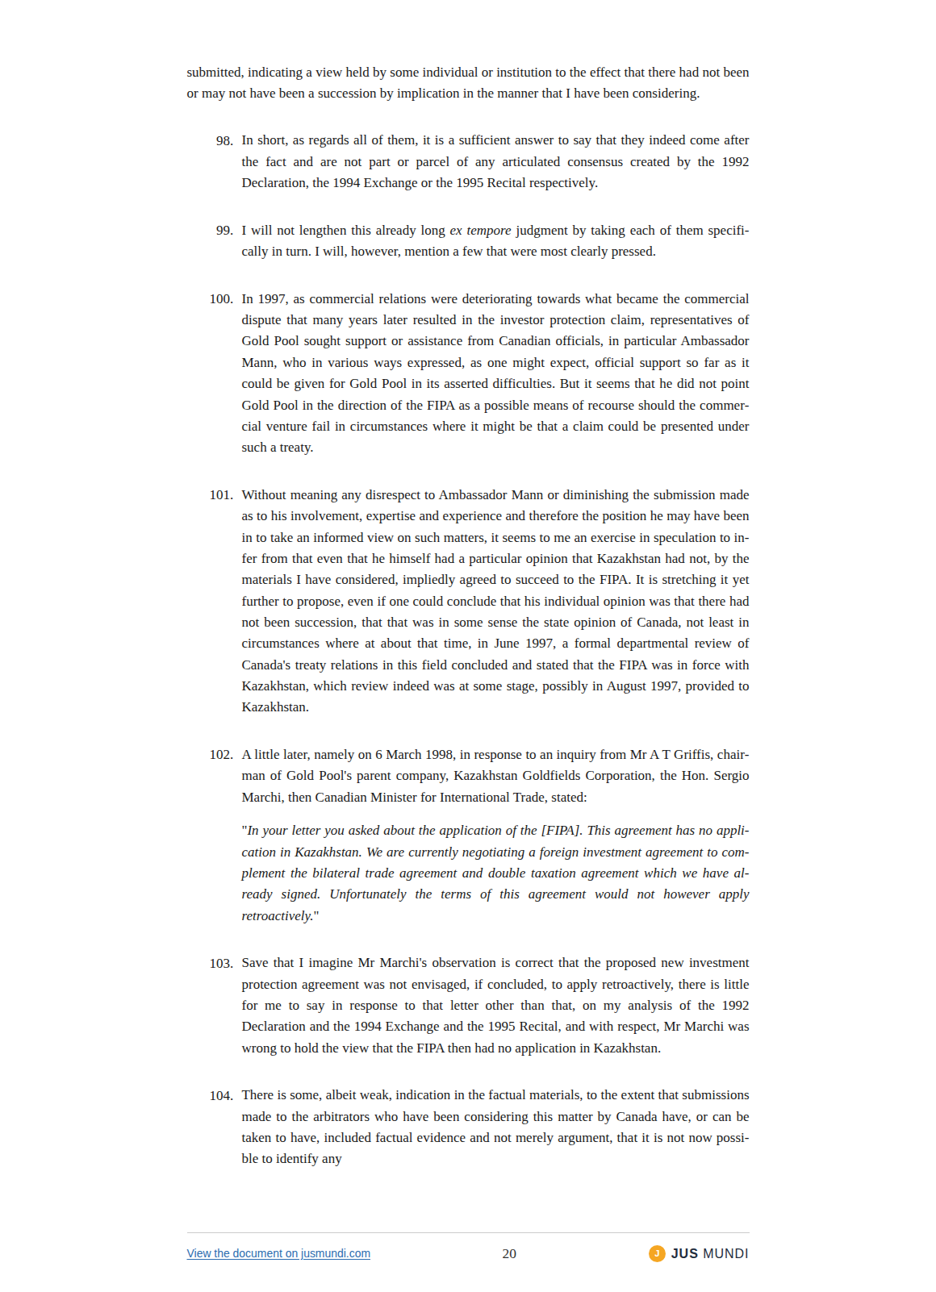submitted, indicating a view held by some individual or institution to the effect that there had not been or may not have been a succession by implication in the manner that I have been considering.
98.
In short, as regards all of them, it is a sufficient answer to say that they indeed come after the fact and are not part or parcel of any articulated consensus created by the 1992 Declaration, the 1994 Exchange or the 1995 Recital respectively.
99.
I will not lengthen this already long ex tempore judgment by taking each of them specifically in turn. I will, however, mention a few that were most clearly pressed.
100.
In 1997, as commercial relations were deteriorating towards what became the commercial dispute that many years later resulted in the investor protection claim, representatives of Gold Pool sought support or assistance from Canadian officials, in particular Ambassador Mann, who in various ways expressed, as one might expect, official support so far as it could be given for Gold Pool in its asserted difficulties. But it seems that he did not point Gold Pool in the direction of the FIPA as a possible means of recourse should the commercial venture fail in circumstances where it might be that a claim could be presented under such a treaty.
101.
Without meaning any disrespect to Ambassador Mann or diminishing the submission made as to his involvement, expertise and experience and therefore the position he may have been in to take an informed view on such matters, it seems to me an exercise in speculation to infer from that even that he himself had a particular opinion that Kazakhstan had not, by the materials I have considered, impliedly agreed to succeed to the FIPA. It is stretching it yet further to propose, even if one could conclude that his individual opinion was that there had not been succession, that that was in some sense the state opinion of Canada, not least in circumstances where at about that time, in June 1997, a formal departmental review of Canada's treaty relations in this field concluded and stated that the FIPA was in force with Kazakhstan, which review indeed was at some stage, possibly in August 1997, provided to Kazakhstan.
102.
A little later, namely on 6 March 1998, in response to an inquiry from Mr A T Griffis, chairman of Gold Pool's parent company, Kazakhstan Goldfields Corporation, the Hon. Sergio Marchi, then Canadian Minister for International Trade, stated:
"In your letter you asked about the application of the [FIPA]. This agreement has no application in Kazakhstan. We are currently negotiating a foreign investment agreement to complement the bilateral trade agreement and double taxation agreement which we have already signed. Unfortunately the terms of this agreement would not however apply retroactively."
103.
Save that I imagine Mr Marchi's observation is correct that the proposed new investment protection agreement was not envisaged, if concluded, to apply retroactively, there is little for me to say in response to that letter other than that, on my analysis of the 1992 Declaration and the 1994 Exchange and the 1995 Recital, and with respect, Mr Marchi was wrong to hold the view that the FIPA then had no application in Kazakhstan.
104.
There is some, albeit weak, indication in the factual materials, to the extent that submissions made to the arbitrators who have been considering this matter by Canada have, or can be taken to have, included factual evidence and not merely argument, that it is not now possible to identify any
View the document on jusmundi.com 20 J JUS MUNDI